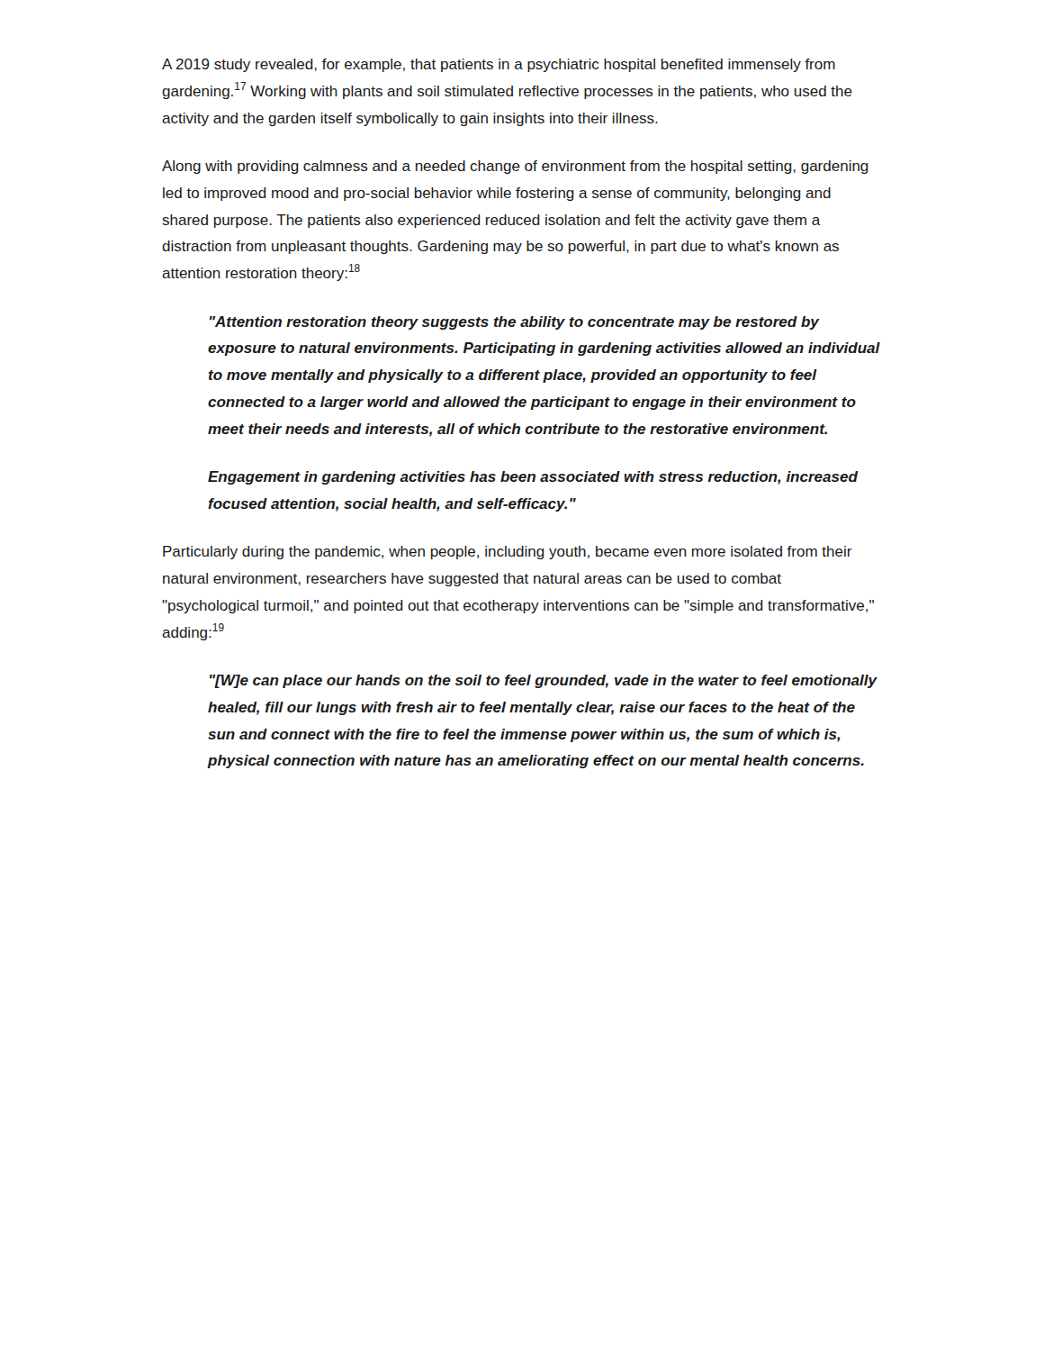A 2019 study revealed, for example, that patients in a psychiatric hospital benefited immensely from gardening.17 Working with plants and soil stimulated reflective processes in the patients, who used the activity and the garden itself symbolically to gain insights into their illness.
Along with providing calmness and a needed change of environment from the hospital setting, gardening led to improved mood and pro-social behavior while fostering a sense of community, belonging and shared purpose. The patients also experienced reduced isolation and felt the activity gave them a distraction from unpleasant thoughts. Gardening may be so powerful, in part due to what's known as attention restoration theory:18
"Attention restoration theory suggests the ability to concentrate may be restored by exposure to natural environments. Participating in gardening activities allowed an individual to move mentally and physically to a different place, provided an opportunity to feel connected to a larger world and allowed the participant to engage in their environment to meet their needs and interests, all of which contribute to the restorative environment.
Engagement in gardening activities has been associated with stress reduction, increased focused attention, social health, and self-efficacy."
Particularly during the pandemic, when people, including youth, became even more isolated from their natural environment, researchers have suggested that natural areas can be used to combat "psychological turmoil," and pointed out that ecotherapy interventions can be "simple and transformative," adding:19
"[W]e can place our hands on the soil to feel grounded, vade in the water to feel emotionally healed, fill our lungs with fresh air to feel mentally clear, raise our faces to the heat of the sun and connect with the fire to feel the immense power within us, the sum of which is, physical connection with nature has an ameliorating effect on our mental health concerns.